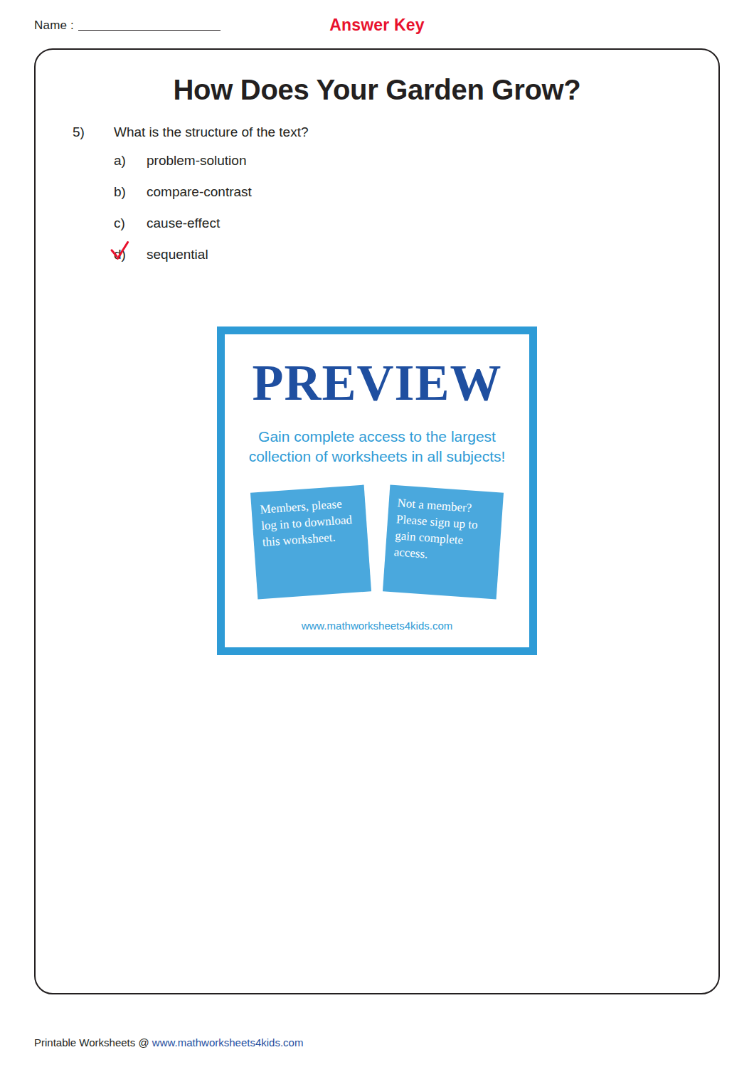Name :
Answer Key
How Does Your Garden Grow?
5)
What is the structure of the text?
a) problem-solution
b) compare-contrast
c) cause-effect
d) sequential
PREVIEW
Gain complete access to the largest collection of worksheets in all subjects!
Members, please log in to download this worksheet.
Not a member? Please sign up to gain complete access.
www.mathworksheets4kids.com
Printable Worksheets @ www.mathworksheets4kids.com